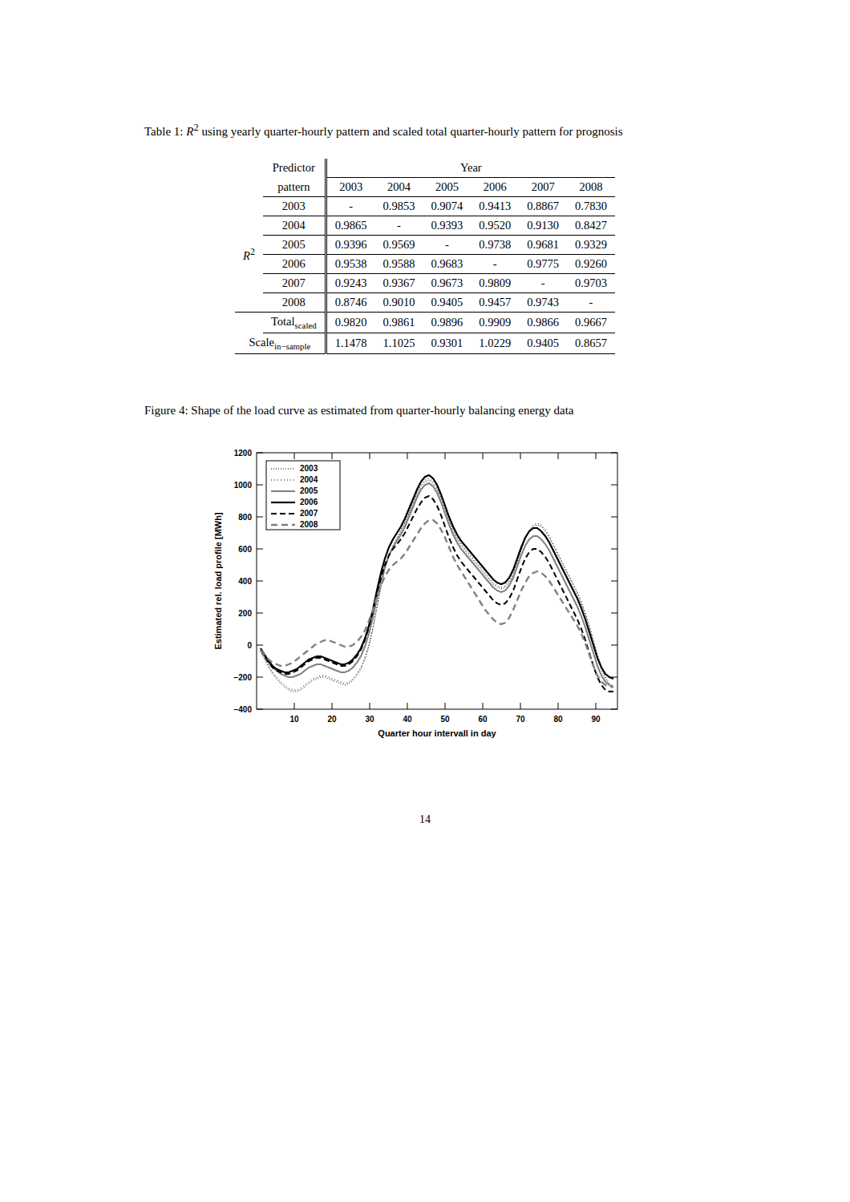Table 1: R2 using yearly quarter-hourly pattern and scaled total quarter-hourly pattern for prognosis
| | Predictor | Year |
| | pattern | 2003 | 2004 | 2005 | 2006 | 2007 | 2008 |
| R 2 | 2003 | - | 0.9853 | 0.9074 | 0.9413 | 0.8867 | 0.7830 |
| 2004 | 0.9865 | - | 0.9393 | 0.9520 | 0.9130 | 0.8427 |
| 2005 | 0.9396 | 0.9569 | - | 0.9738 | 0.9681 | 0.9329 |
| 2006 | 0.9538 | 0.9588 | 0.9683 | - | 0.9775 | 0.9260 |
| 2007 | 0.9243 | 0.9367 | 0.9673 | 0.9809 | - | 0.9703 |
| 2008 | 0.8746 | 0.9010 | 0.9405 | 0.9457 | 0.9743 | - |
| | Total scaled | 0.9820 | 0.9861 | 0.9896 | 0.9909 | 0.9866 | 0.9667 |
| Scale in−sample | 1.1478 | 1.1025 | 0.9301 | 1.0229 | 0.9405 | 0.8657 |
Figure 4: Shape of the load curve as estimated from quarter-hourly balancing energy data
1200 1000 800 600 400 200 0 −200 −400 10 20 30 40 50 60 70 80 90 Quarter hour intervall in day Estimated rel. load profile [MWh] 2003 2004 2005 2006 2007 2008
14